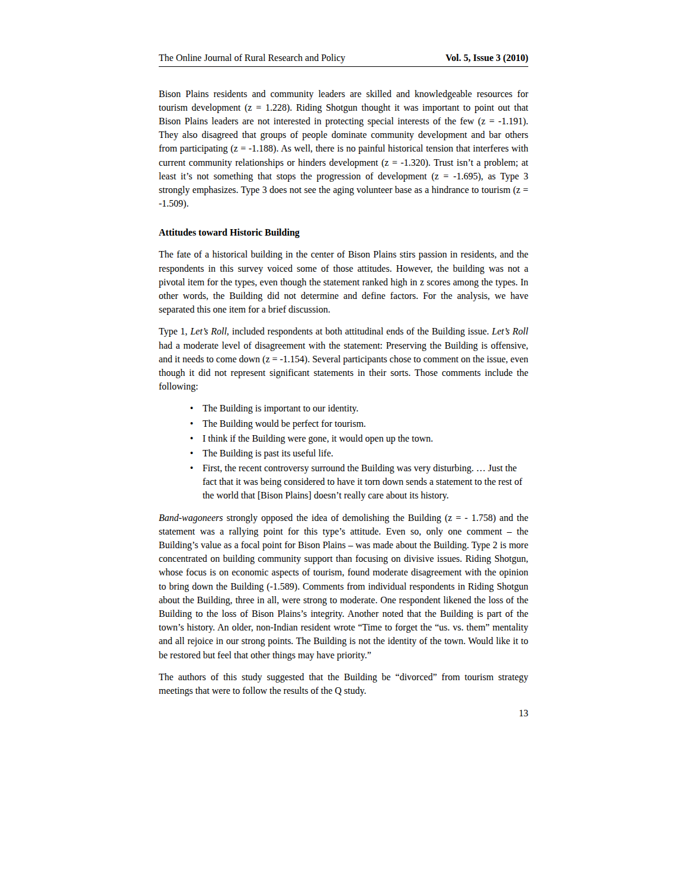The Online Journal of Rural Research and Policy
Vol. 5, Issue 3 (2010)
Bison Plains residents and community leaders are skilled and knowledgeable resources for tourism development (z = 1.228). Riding Shotgun thought it was important to point out that Bison Plains leaders are not interested in protecting special interests of the few (z = -1.191). They also disagreed that groups of people dominate community development and bar others from participating (z = -1.188). As well, there is no painful historical tension that interferes with current community relationships or hinders development (z = -1.320). Trust isn’t a problem; at least it’s not something that stops the progression of development (z = -1.695), as Type 3 strongly emphasizes. Type 3 does not see the aging volunteer base as a hindrance to tourism (z = -1.509).
Attitudes toward Historic Building
The fate of a historical building in the center of Bison Plains stirs passion in residents, and the respondents in this survey voiced some of those attitudes. However, the building was not a pivotal item for the types, even though the statement ranked high in z scores among the types. In other words, the Building did not determine and define factors. For the analysis, we have separated this one item for a brief discussion.
Type 1, Let’s Roll, included respondents at both attitudinal ends of the Building issue. Let’s Roll had a moderate level of disagreement with the statement: Preserving the Building is offensive, and it needs to come down (z = -1.154). Several participants chose to comment on the issue, even though it did not represent significant statements in their sorts. Those comments include the following:
The Building is important to our identity.
The Building would be perfect for tourism.
I think if the Building were gone, it would open up the town.
The Building is past its useful life.
First, the recent controversy surround the Building was very disturbing. … Just the fact that it was being considered to have it torn down sends a statement to the rest of the world that [Bison Plains] doesn’t really care about its history.
Band-wagoneers strongly opposed the idea of demolishing the Building (z = - 1.758) and the statement was a rallying point for this type’s attitude. Even so, only one comment – the Building’s value as a focal point for Bison Plains – was made about the Building. Type 2 is more concentrated on building community support than focusing on divisive issues. Riding Shotgun, whose focus is on economic aspects of tourism, found moderate disagreement with the opinion to bring down the Building (-1.589). Comments from individual respondents in Riding Shotgun about the Building, three in all, were strong to moderate. One respondent likened the loss of the Building to the loss of Bison Plains’s integrity. Another noted that the Building is part of the town’s history. An older, non-Indian resident wrote “Time to forget the “us. vs. them” mentality and all rejoice in our strong points. The Building is not the identity of the town. Would like it to be restored but feel that other things may have priority.”
The authors of this study suggested that the Building be “divorced” from tourism strategy meetings that were to follow the results of the Q study.
13